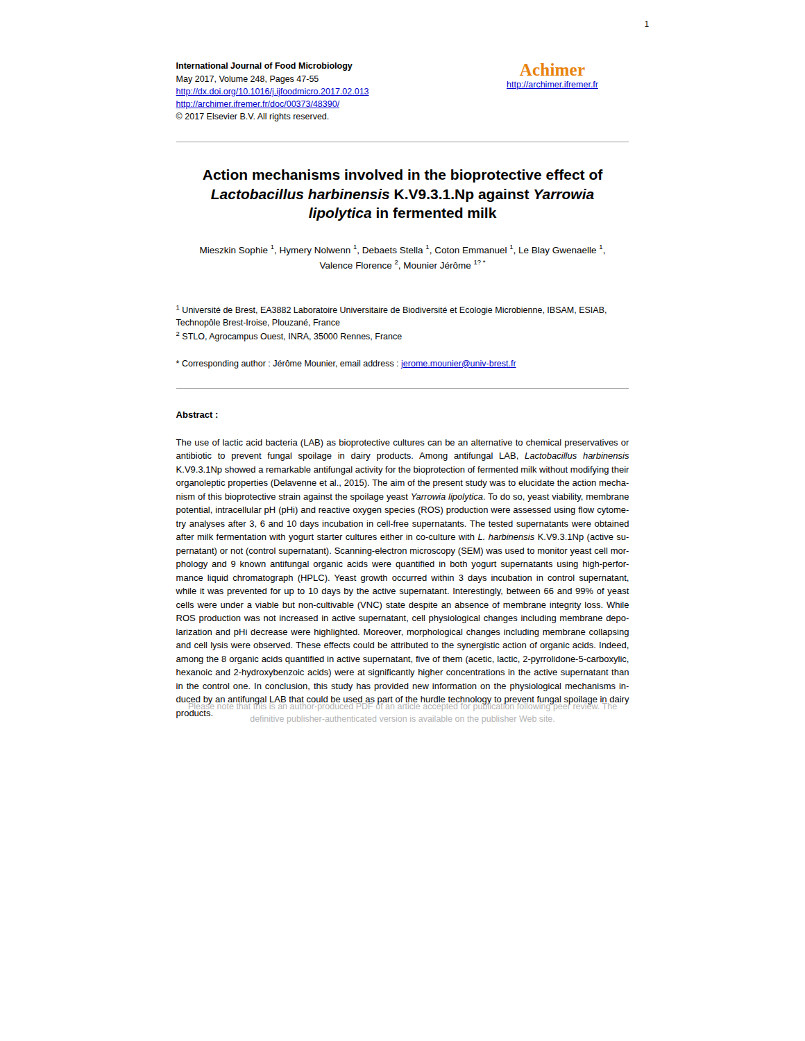1
International Journal of Food Microbiology
May 2017, Volume 248, Pages 47-55
http://dx.doi.org/10.1016/j.ijfoodmicro.2017.02.013
http://archimer.ifremer.fr/doc/00373/48390/
© 2017 Elsevier B.V. All rights reserved.
Achimer
http://archimer.ifremer.fr
Action mechanisms involved in the bioprotective effect of Lactobacillus harbinensis K.V9.3.1.Np against Yarrowia lipolytica in fermented milk
Mieszkin Sophie 1, Hymery Nolwenn 1, Debaets Stella 1, Coton Emmanuel 1, Le Blay Gwenaelle 1, Valence Florence 2, Mounier Jérôme 1? *
1 Université de Brest, EA3882 Laboratoire Universitaire de Biodiversité et Ecologie Microbienne, IBSAM, ESIAB, Technopôle Brest-Iroise, Plouzané, France
2 STLO, Agrocampus Ouest, INRA, 35000 Rennes, France
* Corresponding author : Jérôme Mounier, email address : jerome.mounier@univ-brest.fr
Abstract :
The use of lactic acid bacteria (LAB) as bioprotective cultures can be an alternative to chemical preservatives or antibiotic to prevent fungal spoilage in dairy products. Among antifungal LAB, Lactobacillus harbinensis K.V9.3.1Np showed a remarkable antifungal activity for the bioprotection of fermented milk without modifying their organoleptic properties (Delavenne et al., 2015). The aim of the present study was to elucidate the action mechanism of this bioprotective strain against the spoilage yeast Yarrowia lipolytica. To do so, yeast viability, membrane potential, intracellular pH (pHi) and reactive oxygen species (ROS) production were assessed using flow cytometry analyses after 3, 6 and 10 days incubation in cell-free supernatants. The tested supernatants were obtained after milk fermentation with yogurt starter cultures either in co-culture with L. harbinensis K.V9.3.1Np (active supernatant) or not (control supernatant). Scanning-electron microscopy (SEM) was used to monitor yeast cell morphology and 9 known antifungal organic acids were quantified in both yogurt supernatants using high-performance liquid chromatograph (HPLC). Yeast growth occurred within 3 days incubation in control supernatant, while it was prevented for up to 10 days by the active supernatant. Interestingly, between 66 and 99% of yeast cells were under a viable but non-cultivable (VNC) state despite an absence of membrane integrity loss. While ROS production was not increased in active supernatant, cell physiological changes including membrane depolarization and pHi decrease were highlighted. Moreover, morphological changes including membrane collapsing and cell lysis were observed. These effects could be attributed to the synergistic action of organic acids. Indeed, among the 8 organic acids quantified in active supernatant, five of them (acetic, lactic, 2-pyrrolidone-5-carboxylic, hexanoic and 2-hydroxybenzoic acids) were at significantly higher concentrations in the active supernatant than in the control one. In conclusion, this study has provided new information on the physiological mechanisms induced by an antifungal LAB that could be used as part of the hurdle technology to prevent fungal spoilage in dairy products.
Please note that this is an author-produced PDF of an article accepted for publication following peer review. The definitive publisher-authenticated version is available on the publisher Web site.